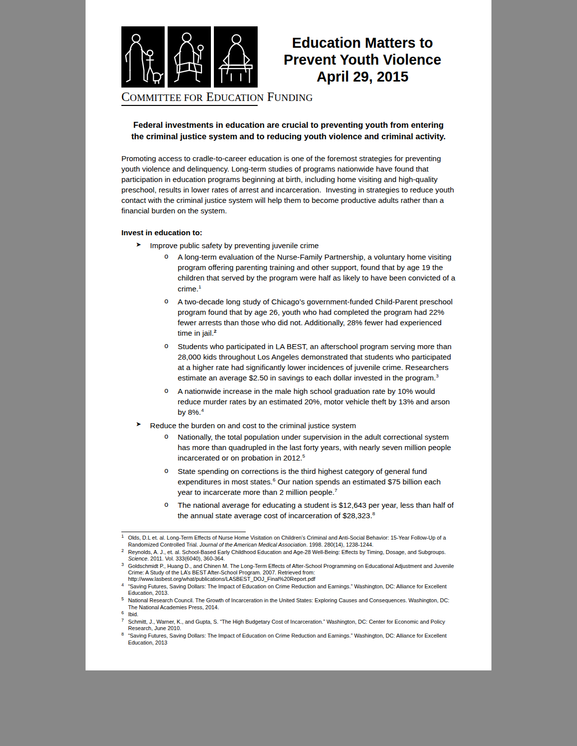COMMITTEE FOR EDUCATION FUNDING
Education Matters to
Prevent Youth Violence
April 29, 2015
Federal investments in education are crucial to preventing youth from entering the criminal justice system and to reducing youth violence and criminal activity.
Promoting access to cradle-to-career education is one of the foremost strategies for preventing youth violence and delinquency. Long-term studies of programs nationwide have found that participation in education programs beginning at birth, including home visiting and high-quality preschool, results in lower rates of arrest and incarceration. Investing in strategies to reduce youth contact with the criminal justice system will help them to become productive adults rather than a financial burden on the system.
Invest in education to:
Improve public safety by preventing juvenile crime
A long-term evaluation of the Nurse-Family Partnership, a voluntary home visiting program offering parenting training and other support, found that by age 19 the children that served by the program were half as likely to have been convicted of a crime.1
A two-decade long study of Chicago’s government-funded Child-Parent preschool program found that by age 26, youth who had completed the program had 22% fewer arrests than those who did not. Additionally, 28% fewer had experienced time in jail.2
Students who participated in LA BEST, an afterschool program serving more than 28,000 kids throughout Los Angeles demonstrated that students who participated at a higher rate had significantly lower incidences of juvenile crime. Researchers estimate an average $2.50 in savings to each dollar invested in the program.3
A nationwide increase in the male high school graduation rate by 10% would reduce murder rates by an estimated 20%, motor vehicle theft by 13% and arson by 8%.4
Reduce the burden on and cost to the criminal justice system
Nationally, the total population under supervision in the adult correctional system has more than quadrupled in the last forty years, with nearly seven million people incarcerated or on probation in 2012.5
State spending on corrections is the third highest category of general fund expenditures in most states.6 Our nation spends an estimated $75 billion each year to incarcerate more than 2 million people.7
The national average for educating a student is $12,643 per year, less than half of the annual state average cost of incarceration of $28,323.8
Olds, D.L et. al. Long-Term Effects of Nurse Home Visitation on Children’s Criminal and Anti-Social Behavior: 15-Year Follow-Up of a Randomized Controlled Trial. Journal of the American Medical Association. 1998. 280(14), 1238-1244.
Reynolds, A. J., et. al. School-Based Early Childhood Education and Age-28 Well-Being: Effects by Timing, Dosage, and Subgroups. Science. 2011. Vol. 333(6040), 360-364.
Goldschmidt P., Huang D., and Chinen M. The Long-Term Effects of After-School Programming on Educational Adjustment and Juvenile Crime: A Study of the LA’s BEST After-School Program. 2007. Retrieved from: http://www.lasbest.org/what/publications/LASBEST_DOJ_Final%20Report.pdf
“Saving Futures, Saving Dollars: The Impact of Education on Crime Reduction and Earnings.” Washington, DC: Alliance for Excellent Education, 2013.
National Research Council. The Growth of Incarceration in the United States: Exploring Causes and Consequences. Washington, DC: The National Academies Press, 2014.
Ibid.
Schmitt, J., Warner, K., and Gupta, S. “The High Budgetary Cost of Incarceration.” Washington, DC: Center for Economic and Policy Research, June 2010.
“Saving Futures, Saving Dollars: The Impact of Education on Crime Reduction and Earnings.” Washington, DC: Alliance for Excellent Education, 2013